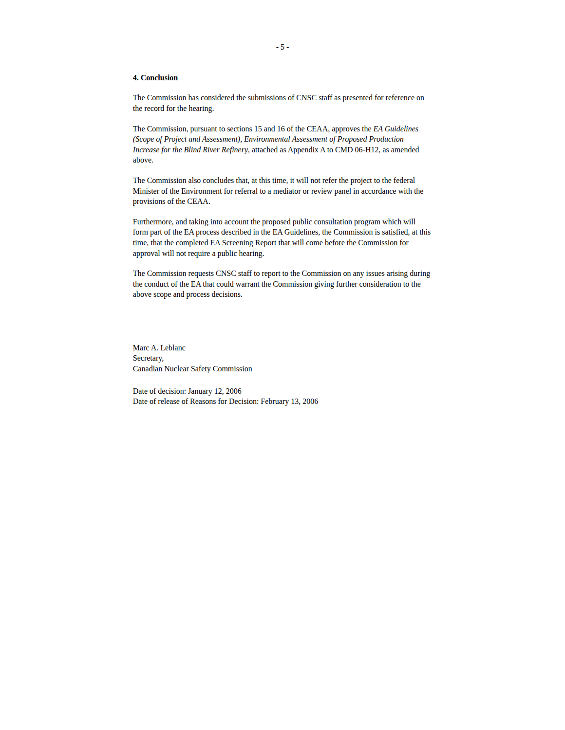- 5 -
4. Conclusion
The Commission has considered the submissions of CNSC staff as presented for reference on the record for the hearing.
The Commission, pursuant to sections 15 and 16 of the CEAA, approves the EA Guidelines (Scope of Project and Assessment), Environmental Assessment of Proposed Production Increase for the Blind River Refinery, attached as Appendix A to CMD 06-H12, as amended above.
The Commission also concludes that, at this time, it will not refer the project to the federal Minister of the Environment for referral to a mediator or review panel in accordance with the provisions of the CEAA.
Furthermore, and taking into account the proposed public consultation program which will form part of the EA process described in the EA Guidelines, the Commission is satisfied, at this time, that the completed EA Screening Report that will come before the Commission for approval will not require a public hearing.
The Commission requests CNSC staff to report to the Commission on any issues arising during the conduct of the EA that could warrant the Commission giving further consideration to the above scope and process decisions.
Marc A. Leblanc
Secretary,
Canadian Nuclear Safety Commission
Date of decision: January 12, 2006
Date of release of Reasons for Decision: February 13, 2006